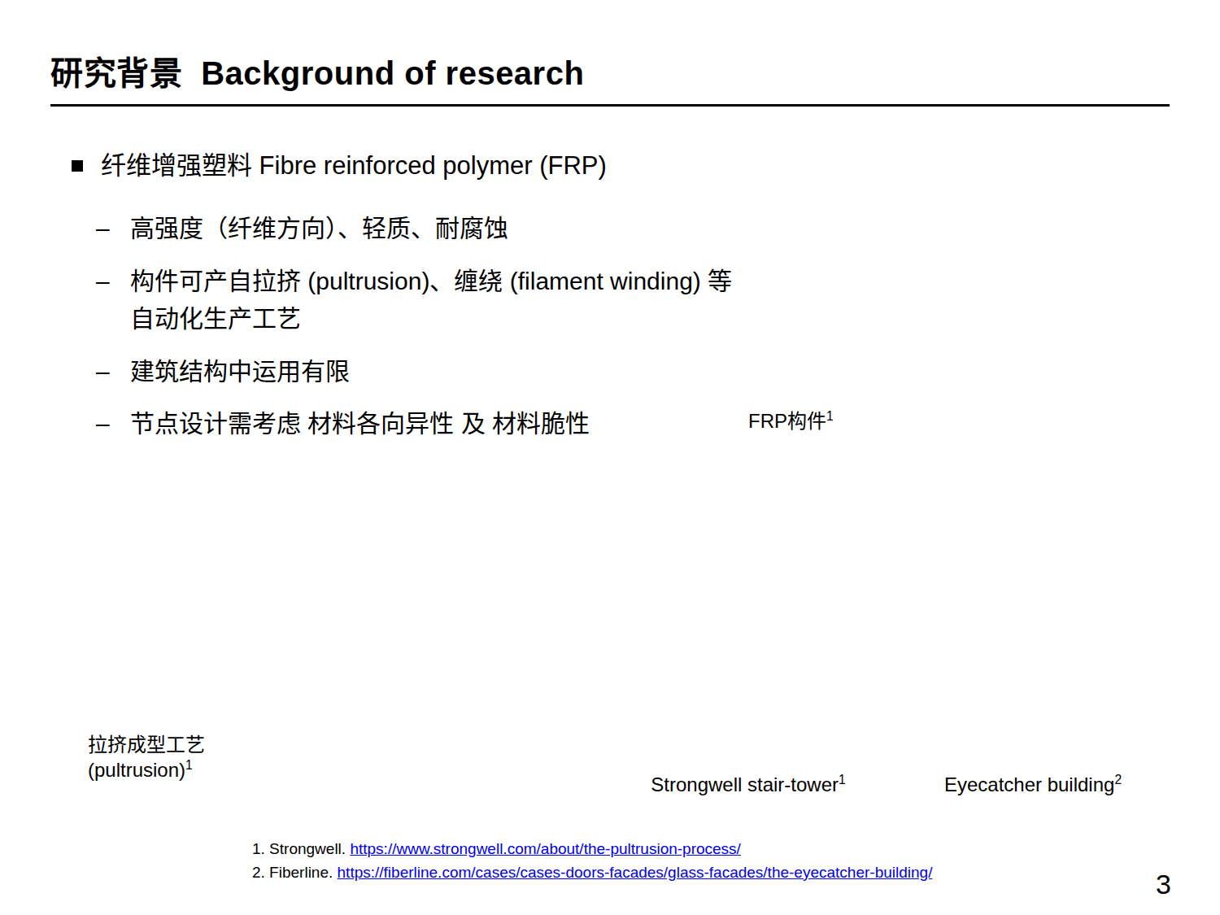研究背景 Background of research
纤维增强塑料 Fibre reinforced polymer (FRP)
–高强度（纤维方向）、轻质、耐腐蚀
–构件可产自拉挤 (pultrusion)、缠绕 (filament winding) 等自动化生产工艺
–建筑结构中运用有限
–节点设计需考虑 材料各向异性 及 材料脆性
FRP构件1
拉挤成型工艺
(pultrusion)1
Strongwell stair-tower1
Eyecatcher building2
1. Strongwell. https://www.strongwell.com/about/the-pultrusion-process/
2. Fiberline. https://fiberline.com/cases/cases-doors-facades/glass-facades/the-eyecatcher-building/
3